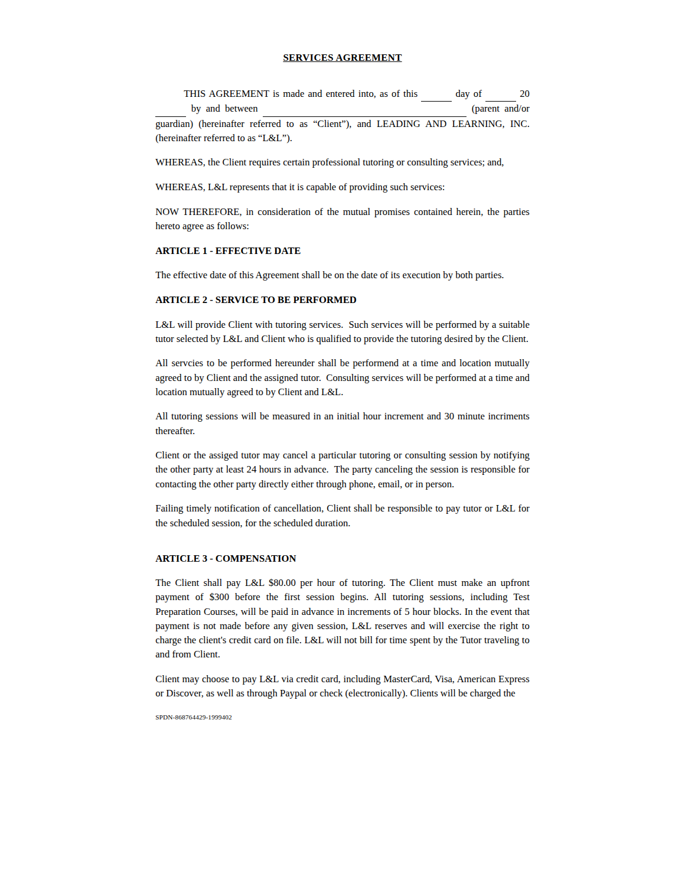SERVICES AGREEMENT
THIS AGREEMENT is made and entered into, as of this day of 20 by and between (parent and/or guardian) (hereinafter referred to as “Client”), and LEADING AND LEARNING, INC. (hereinafter referred to as “L&L”).
WHEREAS, the Client requires certain professional tutoring or consulting services; and,
WHEREAS, L&L represents that it is capable of providing such services:
NOW THEREFORE, in consideration of the mutual promises contained herein, the parties hereto agree as follows:
ARTICLE 1 - EFFECTIVE DATE
The effective date of this Agreement shall be on the date of its execution by both parties.
ARTICLE 2 - SERVICE TO BE PERFORMED
L&L will provide Client with tutoring services. Such services will be performed by a suitable tutor selected by L&L and Client who is qualified to provide the tutoring desired by the Client.
All servcies to be performed hereunder shall be performend at a time and location mutually agreed to by Client and the assigned tutor. Consulting services will be performed at a time and location mutually agreed to by Client and L&L.
All tutoring sessions will be measured in an initial hour increment and 30 minute incriments thereafter.
Client or the assiged tutor may cancel a particular tutoring or consulting session by notifying the other party at least 24 hours in advance. The party canceling the session is responsible for contacting the other party directly either through phone, email, or in person.
Failing timely notification of cancellation, Client shall be responsible to pay tutor or L&L for the scheduled session, for the scheduled duration.
ARTICLE 3 - COMPENSATION
The Client shall pay L&L $80.00 per hour of tutoring. The Client must make an upfront payment of $300 before the first session begins. All tutoring sessions, including Test Preparation Courses, will be paid in advance in increments of 5 hour blocks. In the event that payment is not made before any given session, L&L reserves and will exercise the right to charge the client's credit card on file. L&L will not bill for time spent by the Tutor traveling to and from Client.
Client may choose to pay L&L via credit card, including MasterCard, Visa, American Express or Discover, as well as through Paypal or check (electronically). Clients will be charged the
SPDN-868764429-1999402